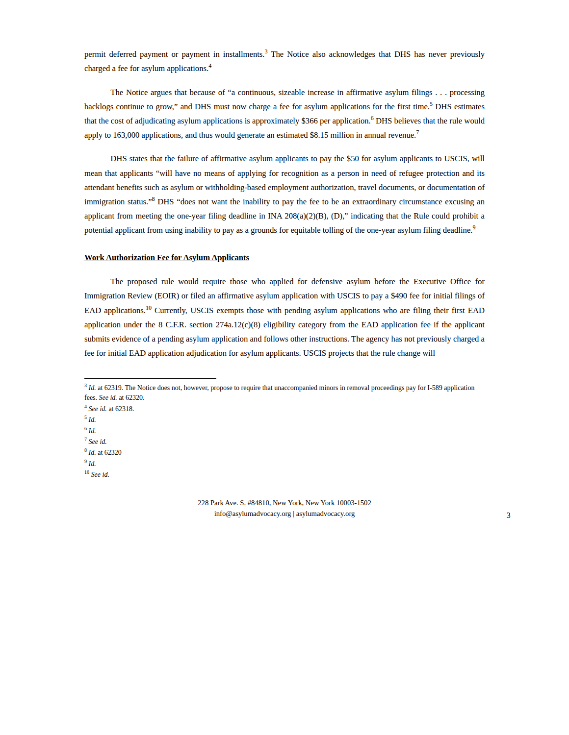permit deferred payment or payment in installments.3 The Notice also acknowledges that DHS has never previously charged a fee for asylum applications.4
The Notice argues that because of “a continuous, sizeable increase in affirmative asylum filings . . . processing backlogs continue to grow,” and DHS must now charge a fee for asylum applications for the first time.5 DHS estimates that the cost of adjudicating asylum applications is approximately $366 per application.6 DHS believes that the rule would apply to 163,000 applications, and thus would generate an estimated $8.15 million in annual revenue.7
DHS states that the failure of affirmative asylum applicants to pay the $50 for asylum applicants to USCIS, will mean that applicants “will have no means of applying for recognition as a person in need of refugee protection and its attendant benefits such as asylum or withholding-based employment authorization, travel documents, or documentation of immigration status.”8 DHS “does not want the inability to pay the fee to be an extraordinary circumstance excusing an applicant from meeting the one-year filing deadline in INA 208(a)(2)(B), (D),” indicating that the Rule could prohibit a potential applicant from using inability to pay as a grounds for equitable tolling of the one-year asylum filing deadline.9
Work Authorization Fee for Asylum Applicants
The proposed rule would require those who applied for defensive asylum before the Executive Office for Immigration Review (EOIR) or filed an affirmative asylum application with USCIS to pay a $490 fee for initial filings of EAD applications.10 Currently, USCIS exempts those with pending asylum applications who are filing their first EAD application under the 8 C.F.R. section 274a.12(c)(8) eligibility category from the EAD application fee if the applicant submits evidence of a pending asylum application and follows other instructions. The agency has not previously charged a fee for initial EAD application adjudication for asylum applicants. USCIS projects that the rule change will
3 Id. at 62319. The Notice does not, however, propose to require that unaccompanied minors in removal proceedings pay for I-589 application fees. See id. at 62320.
4 See id. at 62318.
5 Id.
6 Id.
7 See id.
8 Id. at 62320
9 Id.
10 See id.
228 Park Ave. S. #84810, New York, New York 10003-1502
info@asylumadvocacy.org | asylumadvocacy.org 3